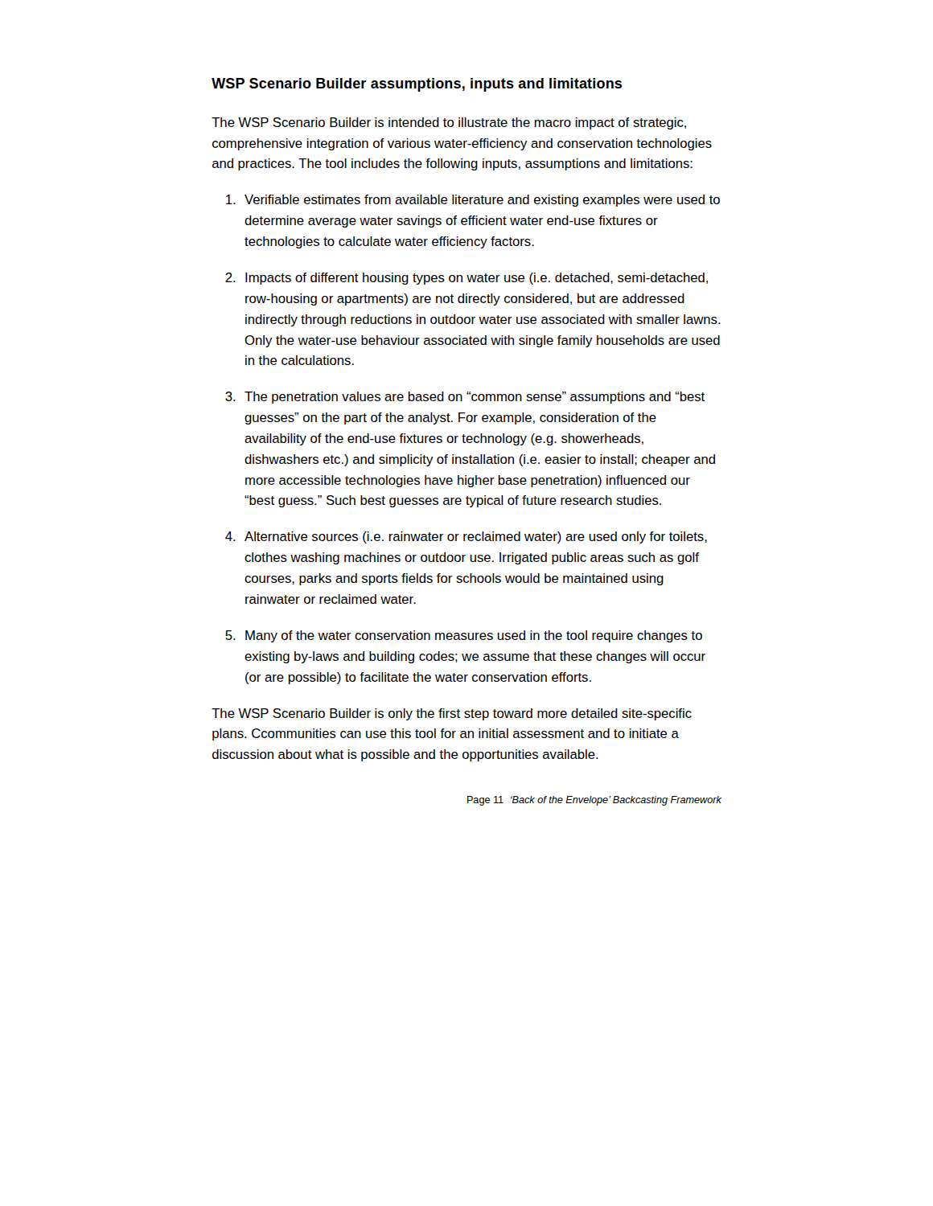WSP Scenario Builder assumptions, inputs and limitations
The WSP Scenario Builder is intended to illustrate the macro impact of strategic, comprehensive integration of various water-efficiency and conservation technologies and practices. The tool includes the following inputs, assumptions and limitations:
Verifiable estimates from available literature and existing examples were used to determine average water savings of efficient water end-use fixtures or technologies to calculate water efficiency factors.
Impacts of different housing types on water use (i.e. detached, semi-detached, row-housing or apartments) are not directly considered, but are addressed indirectly through reductions in outdoor water use associated with smaller lawns. Only the water-use behaviour associated with single family households are used in the calculations.
The penetration values are based on “common sense” assumptions and “best guesses” on the part of the analyst. For example, consideration of the availability of the end-use fixtures or technology (e.g. showerheads, dishwashers etc.) and simplicity of installation (i.e. easier to install; cheaper and more accessible technologies have higher base penetration) influenced our “best guess.” Such best guesses are typical of future research studies.
Alternative sources (i.e. rainwater or reclaimed water) are used only for toilets, clothes washing machines or outdoor use. Irrigated public areas such as golf courses, parks and sports fields for schools would be maintained using rainwater or reclaimed water.
Many of the water conservation measures used in the tool require changes to existing by-laws and building codes; we assume that these changes will occur (or are possible) to facilitate the water conservation efforts.
The WSP Scenario Builder is only the first step toward more detailed site-specific plans. Ccommunities can use this tool for an initial assessment and to initiate a discussion about what is possible and the opportunities available.
Page 11‘Back of the Envelope’ Backcasting Framework